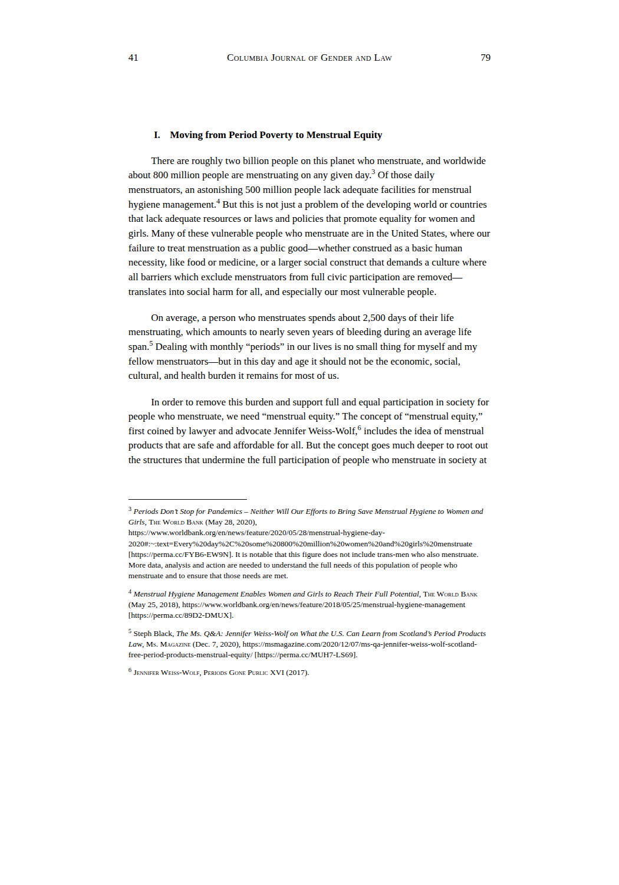41
Columbia Journal of Gender and Law
79
I. Moving from Period Poverty to Menstrual Equity
There are roughly two billion people on this planet who menstruate, and worldwide about 800 million people are menstruating on any given day.3 Of those daily menstruators, an astonishing 500 million people lack adequate facilities for menstrual hygiene management.4 But this is not just a problem of the developing world or countries that lack adequate resources or laws and policies that promote equality for women and girls. Many of these vulnerable people who menstruate are in the United States, where our failure to treat menstruation as a public good—whether construed as a basic human necessity, like food or medicine, or a larger social construct that demands a culture where all barriers which exclude menstruators from full civic participation are removed—translates into social harm for all, and especially our most vulnerable people.
On average, a person who menstruates spends about 2,500 days of their life menstruating, which amounts to nearly seven years of bleeding during an average life span.5 Dealing with monthly “periods” in our lives is no small thing for myself and my fellow menstruators—but in this day and age it should not be the economic, social, cultural, and health burden it remains for most of us.
In order to remove this burden and support full and equal participation in society for people who menstruate, we need “menstrual equity.” The concept of “menstrual equity,” first coined by lawyer and advocate Jennifer Weiss-Wolf,6 includes the idea of menstrual products that are safe and affordable for all. But the concept goes much deeper to root out the structures that undermine the full participation of people who menstruate in society at
3 Periods Don’t Stop for Pandemics – Neither Will Our Efforts to Bring Save Menstrual Hygiene to Women and Girls, The World Bank (May 28, 2020),
https://www.worldbank.org/en/news/feature/2020/05/28/menstrual-hygiene-day-
2020#:~:text=Every%20day%2C%20some%20800%20million%20women%20and%20girls%20menstruate [https://perma.cc/FYB6-EW9N]. It is notable that this figure does not include trans-men who also menstruate. More data, analysis and action are needed to understand the full needs of this population of people who menstruate and to ensure that those needs are met.
4 Menstrual Hygiene Management Enables Women and Girls to Reach Their Full Potential, The World Bank (May 25, 2018), https://www.worldbank.org/en/news/feature/2018/05/25/menstrual-hygiene-management [https://perma.cc/89D2-DMUX].
5 Steph Black, The Ms. Q&A: Jennifer Weiss-Wolf on What the U.S. Can Learn from Scotland’s Period Products Law, Ms. Magazine (Dec. 7, 2020), https://msmagazine.com/2020/12/07/ms-qa-jennifer-weiss-wolf-scotland-free-period-products-menstrual-equity/ [https://perma.cc/MUH7-LS69].
6 Jennifer Weiss-Wolf, Periods Gone Public XVI (2017).